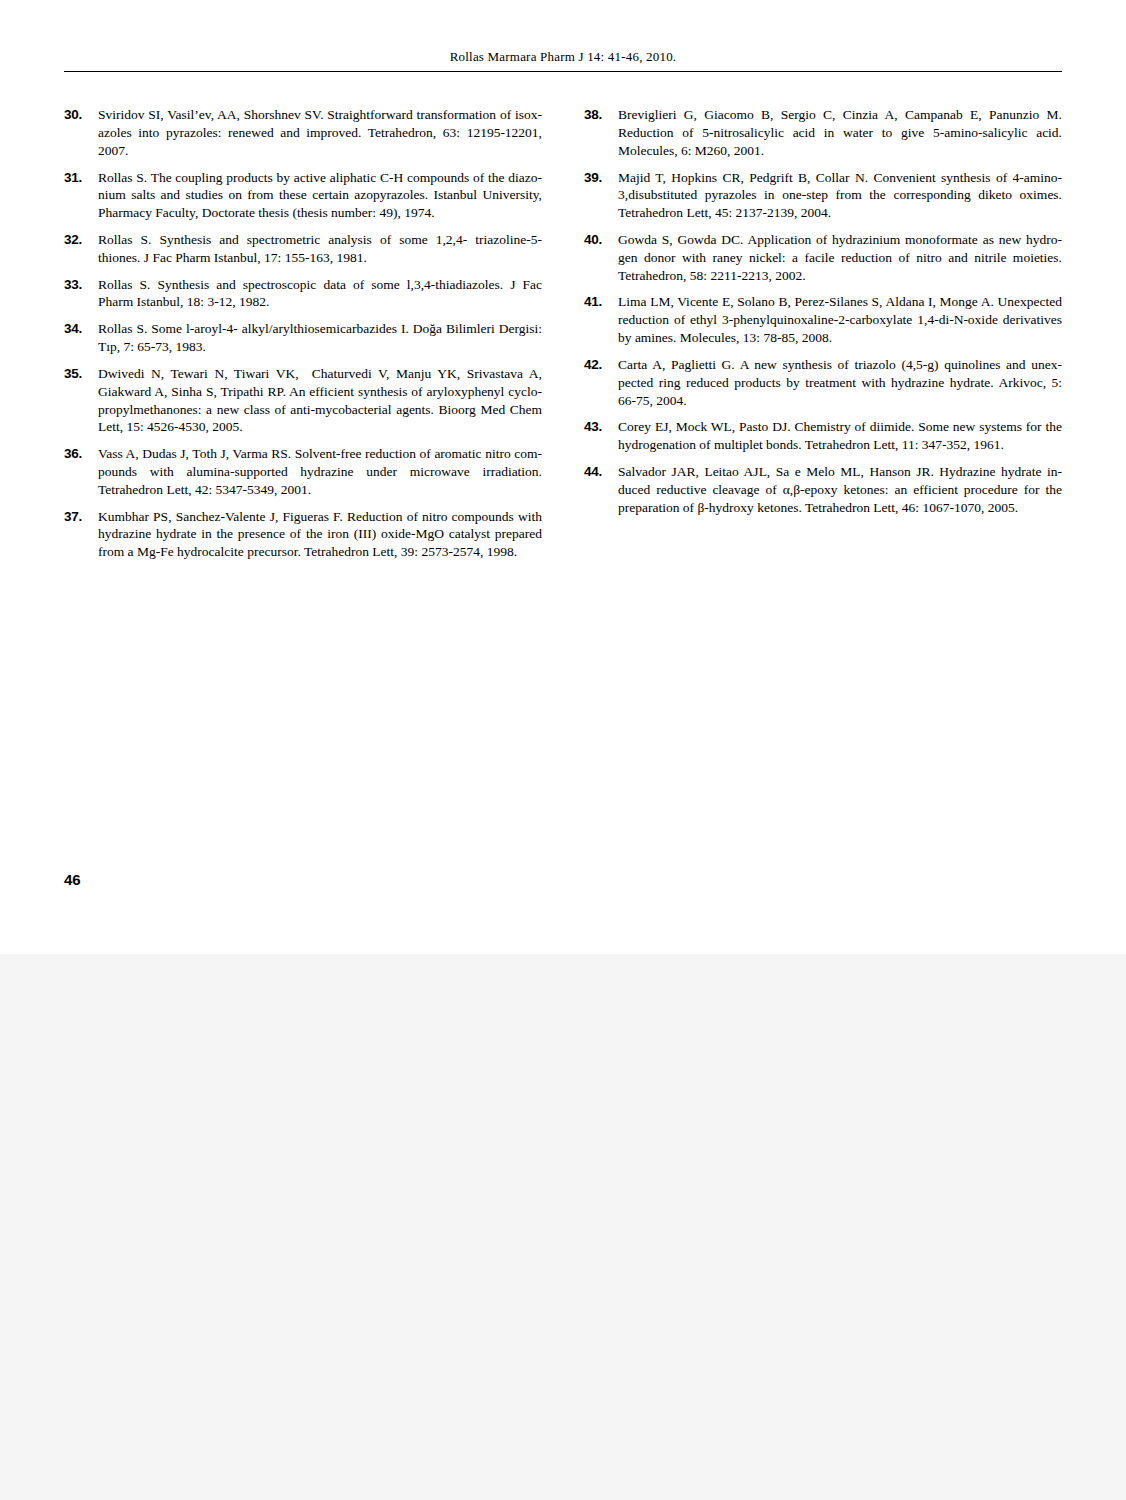Rollas Marmara Pharm J 14: 41-46, 2010.
30. Sviridov SI, Vasil’ev, AA, Shorshnev SV. Straightforward transformation of isoxazoles into pyrazoles: renewed and improved. Tetrahedron, 63: 12195-12201, 2007.
31. Rollas S. The coupling products by active aliphatic C-H compounds of the diazonium salts and studies on from these certain azopyrazoles. Istanbul University, Pharmacy Faculty, Doctorate thesis (thesis number: 49), 1974.
32. Rollas S. Synthesis and spectrometric analysis of some 1,2,4- triazoline-5- thiones. J Fac Pharm Istanbul, 17: 155-163, 1981.
33. Rollas S. Synthesis and spectroscopic data of some l,3,4-thiadiazoles. J Fac Pharm Istanbul, 18: 3-12, 1982.
34. Rollas S. Some l-aroyl-4- alkyl/arylthiosemicarbazides I. Doğa Bilimleri Dergisi: Tıp, 7: 65-73, 1983.
35. Dwivedi N, Tewari N, Tiwari VK, Chaturvedi V, Manju YK, Srivastava A, Giakward A, Sinha S, Tripathi RP. An efficient synthesis of aryloxyphenyl cyclopropylmethanones: a new class of anti-mycobacterial agents. Bioorg Med Chem Lett, 15: 4526-4530, 2005.
36. Vass A, Dudas J, Toth J, Varma RS. Solvent-free reduction of aromatic nitro compounds with alumina-supported hydrazine under microwave irradiation. Tetrahedron Lett, 42: 5347-5349, 2001.
37. Kumbhar PS, Sanchez-Valente J, Figueras F. Reduction of nitro compounds with hydrazine hydrate in the presence of the iron (III) oxide-MgO catalyst prepared from a Mg-Fe hydrocalcite precursor. Tetrahedron Lett, 39: 2573-2574, 1998.
38. Breviglieri G, Giacomo B, Sergio C, Cinzia A, Campanab E, Panunzio M. Reduction of 5-nitrosalicylic acid in water to give 5-amino-salicylic acid. Molecules, 6: M260, 2001.
39. Majid T, Hopkins CR, Pedgrift B, Collar N. Convenient synthesis of 4-amino-3,disubstituted pyrazoles in one-step from the corresponding diketo oximes. Tetrahedron Lett, 45: 2137-2139, 2004.
40. Gowda S, Gowda DC. Application of hydrazinium monoformate as new hydrogen donor with raney nickel: a facile reduction of nitro and nitrile moieties. Tetrahedron, 58: 2211-2213, 2002.
41. Lima LM, Vicente E, Solano B, Perez-Silanes S, Aldana I, Monge A. Unexpected reduction of ethyl 3-phenylquinoxaline-2-carboxylate 1,4-di-N-oxide derivatives by amines. Molecules, 13: 78-85, 2008.
42. Carta A, Paglietti G. A new synthesis of triazolo (4,5-g) quinolines and unexpected ring reduced products by treatment with hydrazine hydrate. Arkivoc, 5: 66-75, 2004.
43. Corey EJ, Mock WL, Pasto DJ. Chemistry of diimide. Some new systems for the hydrogenation of multiplet bonds. Tetrahedron Lett, 11: 347-352, 1961.
44. Salvador JAR, Leitao AJL, Sa e Melo ML, Hanson JR. Hydrazine hydrate induced reductive cleavage of α,β-epoxy ketones: an efficient procedure for the preparation of β-hydroxy ketones. Tetrahedron Lett, 46: 1067-1070, 2005.
46